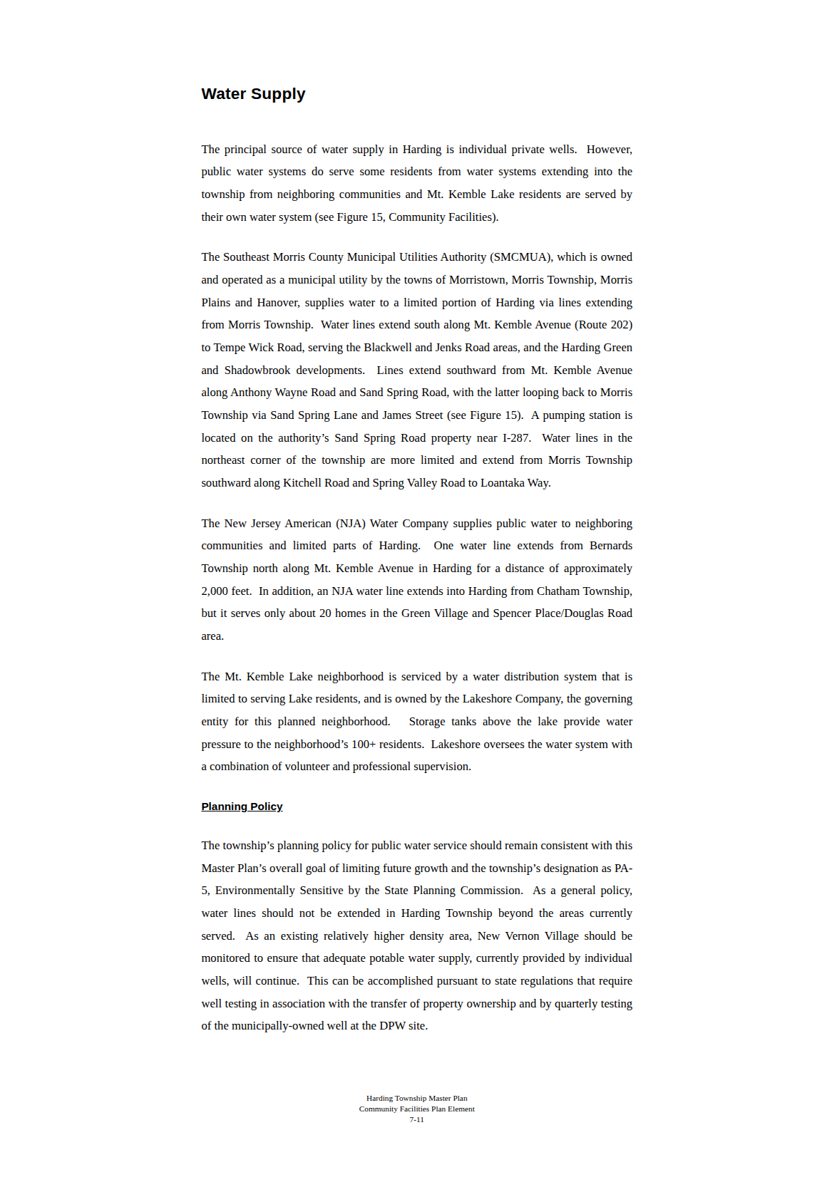Water Supply
The principal source of water supply in Harding is individual private wells. However, public water systems do serve some residents from water systems extending into the township from neighboring communities and Mt. Kemble Lake residents are served by their own water system (see Figure 15, Community Facilities).
The Southeast Morris County Municipal Utilities Authority (SMCMUA), which is owned and operated as a municipal utility by the towns of Morristown, Morris Township, Morris Plains and Hanover, supplies water to a limited portion of Harding via lines extending from Morris Township. Water lines extend south along Mt. Kemble Avenue (Route 202) to Tempe Wick Road, serving the Blackwell and Jenks Road areas, and the Harding Green and Shadowbrook developments. Lines extend southward from Mt. Kemble Avenue along Anthony Wayne Road and Sand Spring Road, with the latter looping back to Morris Township via Sand Spring Lane and James Street (see Figure 15). A pumping station is located on the authority’s Sand Spring Road property near I-287. Water lines in the northeast corner of the township are more limited and extend from Morris Township southward along Kitchell Road and Spring Valley Road to Loantaka Way.
The New Jersey American (NJA) Water Company supplies public water to neighboring communities and limited parts of Harding. One water line extends from Bernards Township north along Mt. Kemble Avenue in Harding for a distance of approximately 2,000 feet. In addition, an NJA water line extends into Harding from Chatham Township, but it serves only about 20 homes in the Green Village and Spencer Place/Douglas Road area.
The Mt. Kemble Lake neighborhood is serviced by a water distribution system that is limited to serving Lake residents, and is owned by the Lakeshore Company, the governing entity for this planned neighborhood. Storage tanks above the lake provide water pressure to the neighborhood’s 100+ residents. Lakeshore oversees the water system with a combination of volunteer and professional supervision.
Planning Policy
The township’s planning policy for public water service should remain consistent with this Master Plan’s overall goal of limiting future growth and the township’s designation as PA-5, Environmentally Sensitive by the State Planning Commission. As a general policy, water lines should not be extended in Harding Township beyond the areas currently served. As an existing relatively higher density area, New Vernon Village should be monitored to ensure that adequate potable water supply, currently provided by individual wells, will continue. This can be accomplished pursuant to state regulations that require well testing in association with the transfer of property ownership and by quarterly testing of the municipally-owned well at the DPW site.
Harding Township Master Plan
Community Facilities Plan Element
7-11